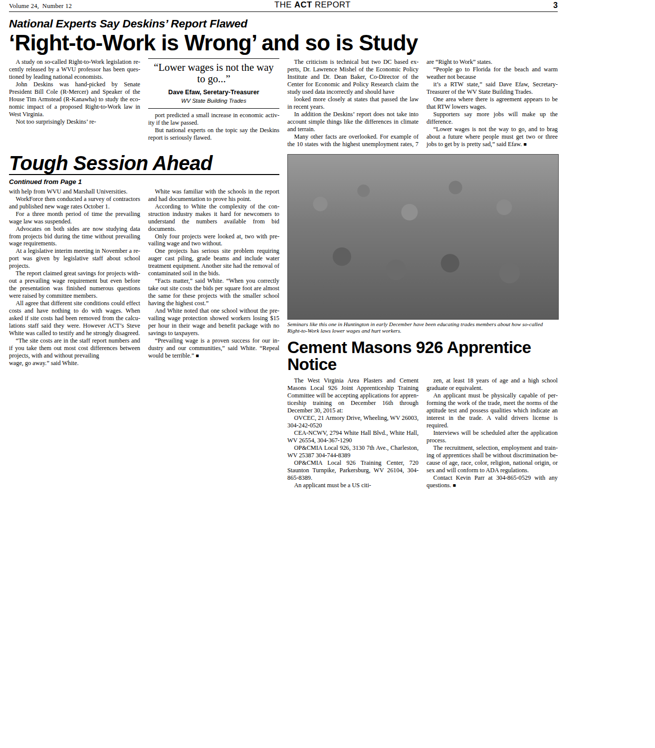Volume 24, Number 12
THE ACT REPORT
3
National Experts Say Deskins’ Report Flawed
‘Right-to-Work is Wrong’ and so is Study
A study on so-called Right-to-Work legislation recently released by a WVU professor has been questioned by leading national economists.
John Deskins was hand-picked by Senate President Bill Cole (R-Mercer) and Speaker of the House Tim Armstead (R-Kanawha) to study the economic impact of a proposed Right-to-Work law in West Virginia.
Not too surprisingly Deskins’ re-
“Lower wages is not the way to go...”
Dave Efaw, Seretary-Treasurer
WV State Building Trades
port predicted a small increase in economic activity if the law passed.
But national experts on the topic say the Deskins report is seriously flawed.
The criticism is technical but two DC based experts, Dr. Lawrence Mishel of the Economic Policy Institute and Dr. Dean Baker, Co-Director of the Center for Economic and Policy Research claim the study used data incorrectly and should have
looked more closely at states that passed the law in recent years.
In addition the Deskins’ report does not take into account simple things like the differences in climate and terrain.
Many other facts are overlooked. For example of the 10 states with the highest unemployment rates, 7 are “Right to Work” states.
“People go to Florida for the beach and warm weather not because
it’s a RTW state,” said Dave Efaw, Secretary-Treasurer of the WV State Building Trades.
One area where there is agreement appears to be that RTW lowers wages.
Supporters say more jobs will make up the difference.
“Lower wages is not the way to go, and to brag about a future where people must get two or three jobs to get by is pretty sad,” said Efaw. ■
Tough Session Ahead
Continued from Page 1
with help from WVU and Marshall Universities.
WorkForce then conducted a survey of contractors and published new wage rates October 1.
For a three month period of time the prevailing wage law was suspended.
Advocates on both sides are now studying data from projects bid during the time without prevailing wage requirements.
At a legislative interim meeting in November a report was given by legislative staff about school projects.
The report claimed great savings for projects without a prevailing wage requirement but even before the presentation was finished numerous questions were raised by committee members.
All agree that different site conditions could effect costs and have nothing to do with wages. When asked if site costs had been removed from the calculations staff said they were. However ACT’s Steve White was called to testify and he strongly disagreed.
“The site costs are in the staff report numbers and if you take them out most cost differences between projects, with and without prevailing
wage, go away.” said White.
White was familiar with the schools in the report and had documentation to prove his point.
According to White the complexity of the construction industry makes it hard for newcomers to understand the numbers available from bid documents.
Only four projects were looked at, two with prevailing wage and two without.
One projects has serious site problem requiring auger cast piling, grade beams and include water treatment equipment. Another site had the removal of contaminated soil in the bids.
“Facts matter,” said White. “When you correctly take out site costs the bids per square foot are almost the same for these projects with the smaller school having the highest cost.”
And White noted that one school without the prevailing wage protection showed workers losing $15 per hour in their wage and benefit package with no savings to taxpayers.
“Prevailing wage is a proven success for our industry and our communities,” said White. “Repeal would be terrible.” ■
Seminars like this one in Huntington in early December have been educating trades members about how so-called Right-to-Work laws lower wages and hurt workers.
Cement Masons 926 Apprentice Notice
The West Virginia Area Plasters and Cement Masons Local 926 Joint Apprenticeship Training Committee will be accepting applications for apprenticeship training on December 16th through December 30, 2015 at:
OVCEC, 21 Armory Drive, Wheeling, WV 26003, 304-242-0520
CEA-NCWV, 2794 White Hall Blvd., White Hall, WV 26554, 304-367-1290
OP&CMIA Local 926, 3130 7th Ave., Charleston, WV 25387 304-744-8389
OP&CMIA Local 926 Training Center, 720 Staunton Turnpike, Parkersburg, WV 26104, 304-865-8389.
An applicant must be a US citi-
zen, at least 18 years of age and a high school graduate or equivalent.
An applicant must be physically capable of performing the work of the trade, meet the norms of the aptitude test and possess qualities which indicate an interest in the trade. A valid drivers license is required.
Interviews will be scheduled after the application process.
The recruitment, selection, employment and training of apprentices shall be without discrimination because of age, race, color, religion, national origin, or sex and will conform to ADA regulations.
Contact Kevin Parr at 304-865-0529 with any questions. ■